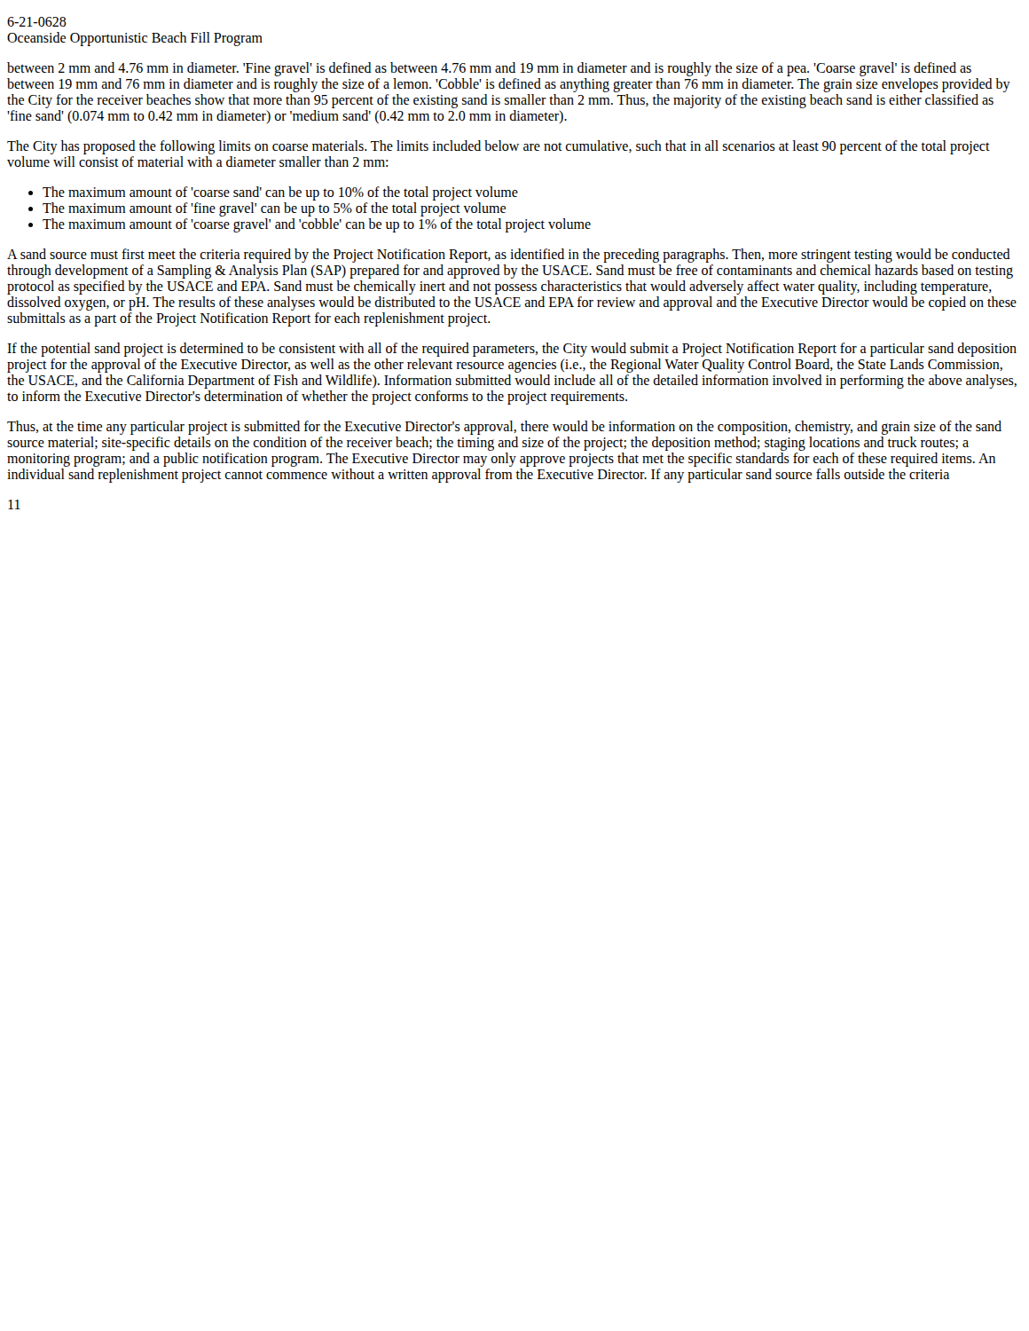6-21-0628
Oceanside Opportunistic Beach Fill Program
between 2 mm and 4.76 mm in diameter. 'Fine gravel' is defined as between 4.76 mm and 19 mm in diameter and is roughly the size of a pea. 'Coarse gravel' is defined as between 19 mm and 76 mm in diameter and is roughly the size of a lemon. 'Cobble' is defined as anything greater than 76 mm in diameter. The grain size envelopes provided by the City for the receiver beaches show that more than 95 percent of the existing sand is smaller than 2 mm. Thus, the majority of the existing beach sand is either classified as 'fine sand' (0.074 mm to 0.42 mm in diameter) or 'medium sand' (0.42 mm to 2.0 mm in diameter).
The City has proposed the following limits on coarse materials. The limits included below are not cumulative, such that in all scenarios at least 90 percent of the total project volume will consist of material with a diameter smaller than 2 mm:
The maximum amount of 'coarse sand' can be up to 10% of the total project volume
The maximum amount of 'fine gravel' can be up to 5% of the total project volume
The maximum amount of 'coarse gravel' and 'cobble' can be up to 1% of the total project volume
A sand source must first meet the criteria required by the Project Notification Report, as identified in the preceding paragraphs. Then, more stringent testing would be conducted through development of a Sampling & Analysis Plan (SAP) prepared for and approved by the USACE. Sand must be free of contaminants and chemical hazards based on testing protocol as specified by the USACE and EPA. Sand must be chemically inert and not possess characteristics that would adversely affect water quality, including temperature, dissolved oxygen, or pH. The results of these analyses would be distributed to the USACE and EPA for review and approval and the Executive Director would be copied on these submittals as a part of the Project Notification Report for each replenishment project.
If the potential sand project is determined to be consistent with all of the required parameters, the City would submit a Project Notification Report for a particular sand deposition project for the approval of the Executive Director, as well as the other relevant resource agencies (i.e., the Regional Water Quality Control Board, the State Lands Commission, the USACE, and the California Department of Fish and Wildlife). Information submitted would include all of the detailed information involved in performing the above analyses, to inform the Executive Director's determination of whether the project conforms to the project requirements.
Thus, at the time any particular project is submitted for the Executive Director's approval, there would be information on the composition, chemistry, and grain size of the sand source material; site-specific details on the condition of the receiver beach; the timing and size of the project; the deposition method; staging locations and truck routes; a monitoring program; and a public notification program. The Executive Director may only approve projects that met the specific standards for each of these required items. An individual sand replenishment project cannot commence without a written approval from the Executive Director. If any particular sand source falls outside the criteria
11